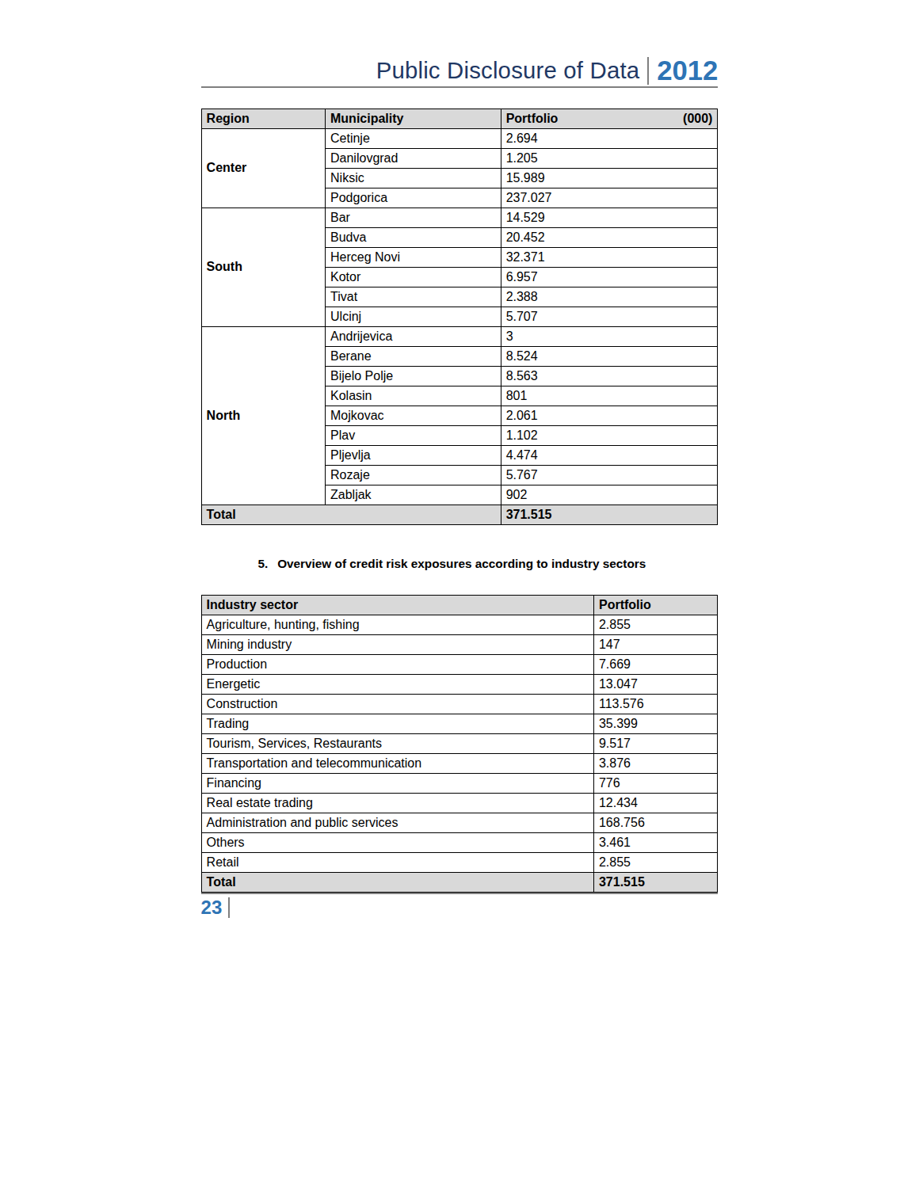Public Disclosure of Data 2012
| Region | Municipality | Portfolio (000) |
| --- | --- | --- |
| Center | Cetinje | 2.694 |
| Danilovgrad | 1.205 |
| Niksic | 15.989 |
| Podgorica | 237.027 |
| South | Bar | 14.529 |
| Budva | 20.452 |
| Herceg Novi | 32.371 |
| Kotor | 6.957 |
| Tivat | 2.388 |
| Ulcinj | 5.707 |
| North | Andrijevica | 3 |
| Berane | 8.524 |
| Bijelo Polje | 8.563 |
| Kolasin | 801 |
| Mojkovac | 2.061 |
| Plav | 1.102 |
| Pljevlja | 4.474 |
| Rozaje | 5.767 |
| Zabljak | 902 |
| Total | 371.515 |
5. Overview of credit risk exposures according to industry sectors
| Industry sector | Portfolio |
| --- | --- |
| Agriculture, hunting, fishing | 2.855 |
| Mining industry | 147 |
| Production | 7.669 |
| Energetic | 13.047 |
| Construction | 113.576 |
| Trading | 35.399 |
| Tourism, Services, Restaurants | 9.517 |
| Transportation and telecommunication | 3.876 |
| Financing | 776 |
| Real estate trading | 12.434 |
| Administration and public services | 168.756 |
| Others | 3.461 |
| Retail | 2.855 |
| Total | 371.515 |
23